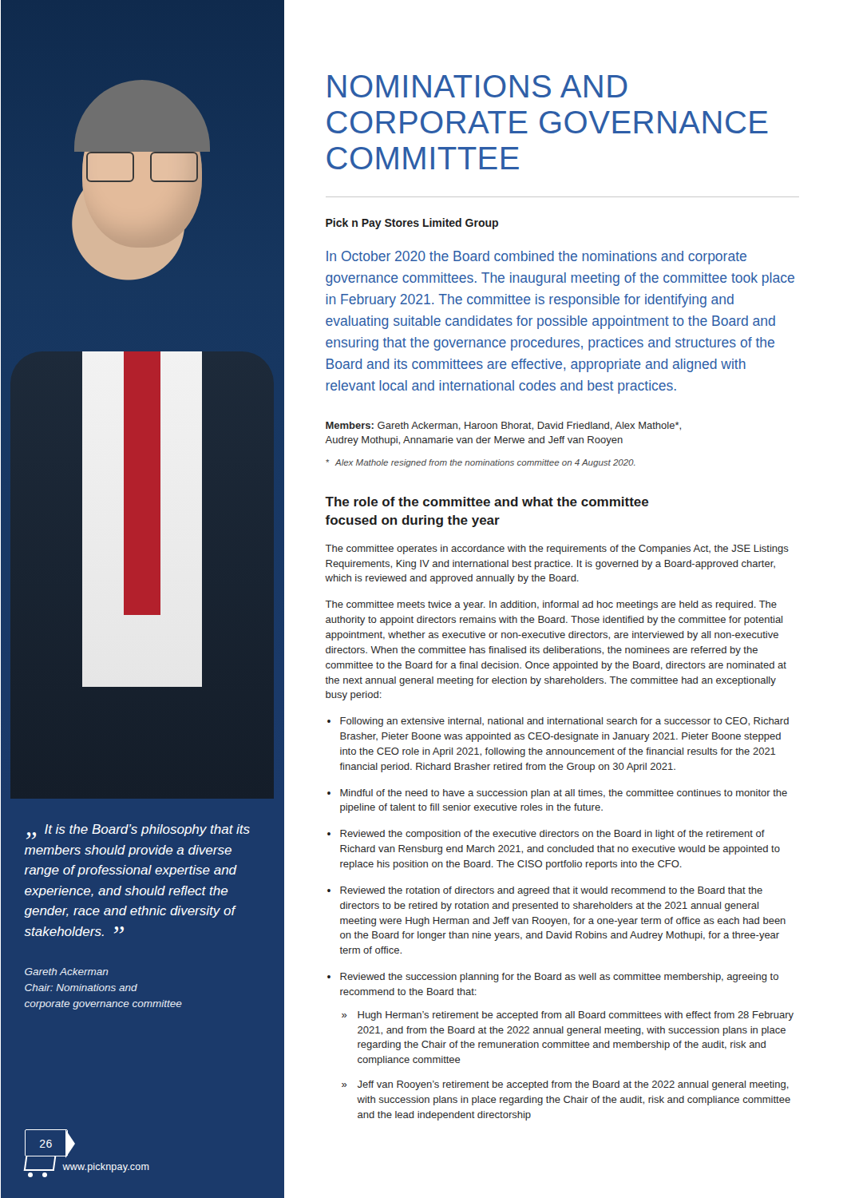“It is the Board’s philosophy that its members should provide a diverse range of professional expertise and experience, and should reflect the gender, race and ethnic diversity of stakeholders.”
Gareth Ackerman
Chair: Nominations and
corporate governance committee
26
www.picknpay.com
Nominations and
Corporate Governance
Committee
Pick n Pay Stores Limited Group
In October 2020 the Board combined the nominations and corporate governance committees. The inaugural meeting of the committee took place in February 2021. The committee is responsible for identifying and evaluating suitable candidates for possible appointment to the Board and ensuring that the governance procedures, practices and structures of the Board and its committees are effective, appropriate and aligned with relevant local and international codes and best practices.
Members: Gareth Ackerman, Haroon Bhorat, David Friedland, Alex Mathole*,
Audrey Mothupi, Annamarie van der Merwe and Jeff van Rooyen
*Alex Mathole resigned from the nominations committee on 4 August 2020.
The role of the committee and what the committee
focused on during the year
The committee operates in accordance with the requirements of the Companies Act, the JSE Listings Requirements, King IV and international best practice. It is governed by a Board-approved charter, which is reviewed and approved annually by the Board.
The committee meets twice a year. In addition, informal ad hoc meetings are held as required. The authority to appoint directors remains with the Board. Those identified by the committee for potential appointment, whether as executive or non-executive directors, are interviewed by all non-executive directors. When the committee has finalised its deliberations, the nominees are referred by the committee to the Board for a final decision. Once appointed by the Board, directors are nominated at the next annual general meeting for election by shareholders. The committee had an exceptionally busy period:
Following an extensive internal, national and international search for a successor to CEO, Richard Brasher, Pieter Boone was appointed as CEO-designate in January 2021. Pieter Boone stepped into the CEO role in April 2021, following the announcement of the financial results for the 2021 financial period. Richard Brasher retired from the Group on 30 April 2021.
Mindful of the need to have a succession plan at all times, the committee continues to monitor the pipeline of talent to fill senior executive roles in the future.
Reviewed the composition of the executive directors on the Board in light of the retirement of Richard van Rensburg end March 2021, and concluded that no executive would be appointed to replace his position on the Board. The CISO portfolio reports into the CFO.
Reviewed the rotation of directors and agreed that it would recommend to the Board that the directors to be retired by rotation and presented to shareholders at the 2021 annual general meeting were Hugh Herman and Jeff van Rooyen, for a one-year term of office as each had been on the Board for longer than nine years, and David Robins and Audrey Mothupi, for a three-year term of office.
Reviewed the succession planning for the Board as well as committee membership, agreeing to recommend to the Board that:
Hugh Herman’s retirement be accepted from all Board committees with effect from 28 February 2021, and from the Board at the 2022 annual general meeting, with succession plans in place regarding the Chair of the remuneration committee and membership of the audit, risk and compliance committee
Jeff van Rooyen’s retirement be accepted from the Board at the 2022 annual general meeting, with succession plans in place regarding the Chair of the audit, risk and compliance committee and the lead independent directorship